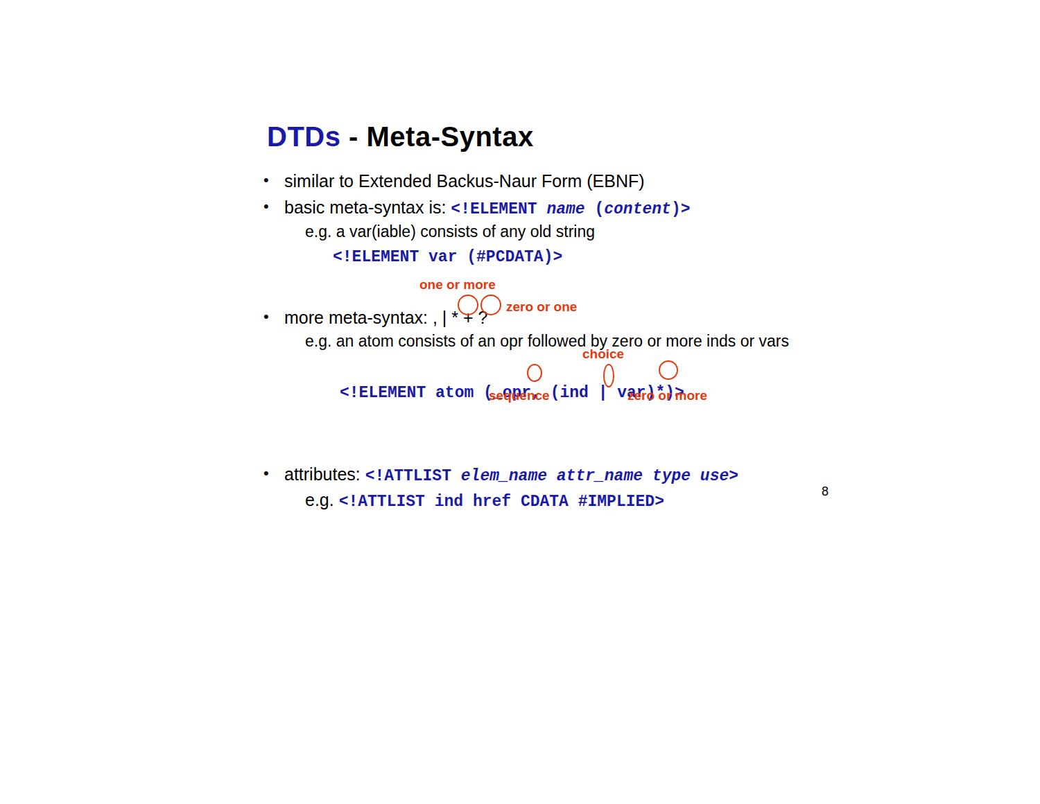DTDs - Meta-Syntax
similar to Extended Backus-Naur Form (EBNF)
basic meta-syntax is: <!ELEMENT name (content)> e.g. a var(iable) consists of any old string <!ELEMENT var (#PCDATA)>
more meta-syntax: , | * + ? e.g. an atom consists of an opr followed by zero or more inds or vars <!ELEMENT atom (_opr, (ind | var)*)>
attributes: <!ATTLIST elem_name attr_name type use> e.g. <!ATTLIST ind href CDATA #IMPLIED>
one or more
zero or one
choice
sequence
zero or more
8